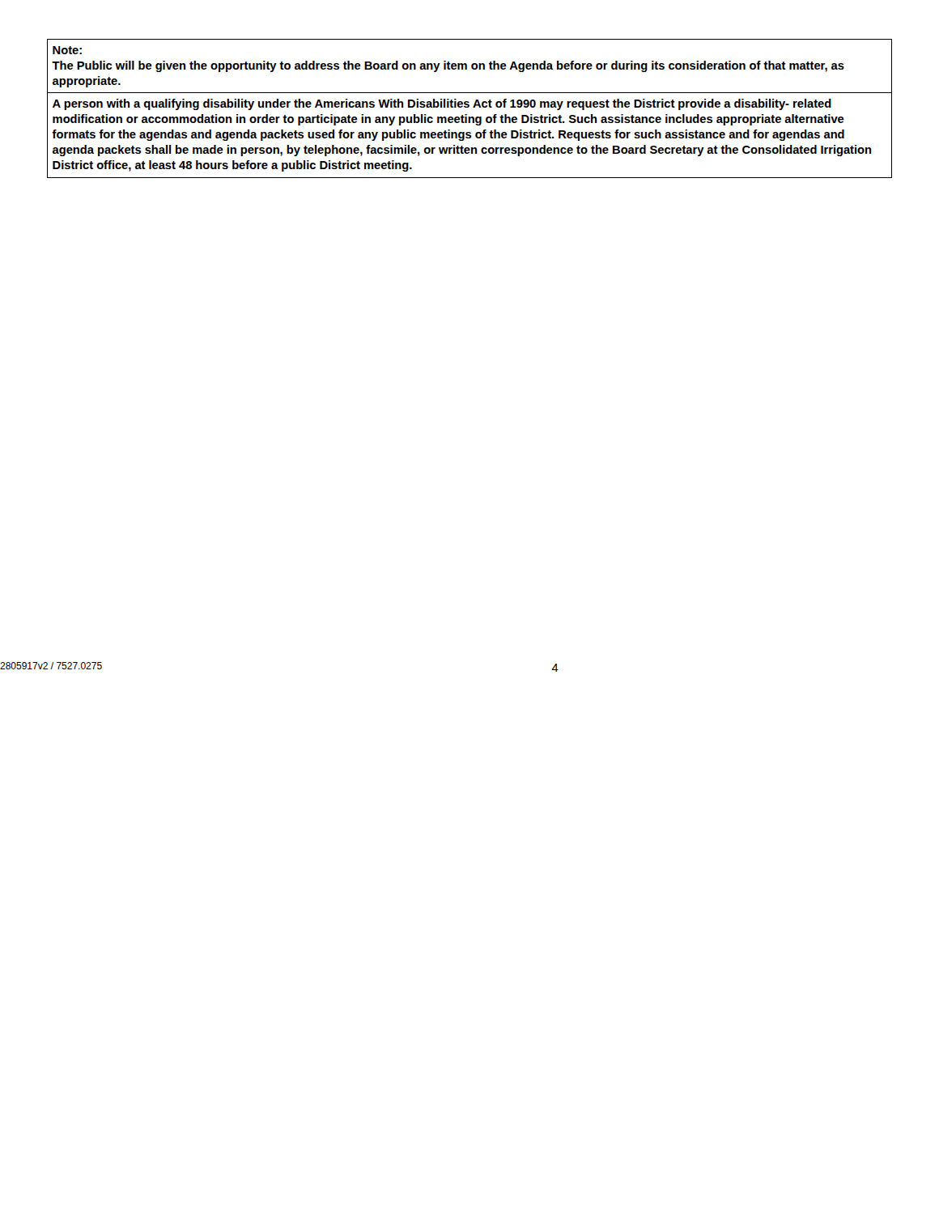Note:
The Public will be given the opportunity to address the Board on any item on the Agenda before or during its consideration of that matter, as appropriate.
A person with a qualifying disability under the Americans With Disabilities Act of 1990 may request the District provide a disability- related modification or accommodation in order to participate in any public meeting of the District. Such assistance includes appropriate alternative formats for the agendas and agenda packets used for any public meetings of the District. Requests for such assistance and for agendas and agenda packets shall be made in person, by telephone, facsimile, or written correspondence to the Board Secretary at the Consolidated Irrigation District office, at least 48 hours before a public District meeting.
2805917v2 / 7527.0275
4